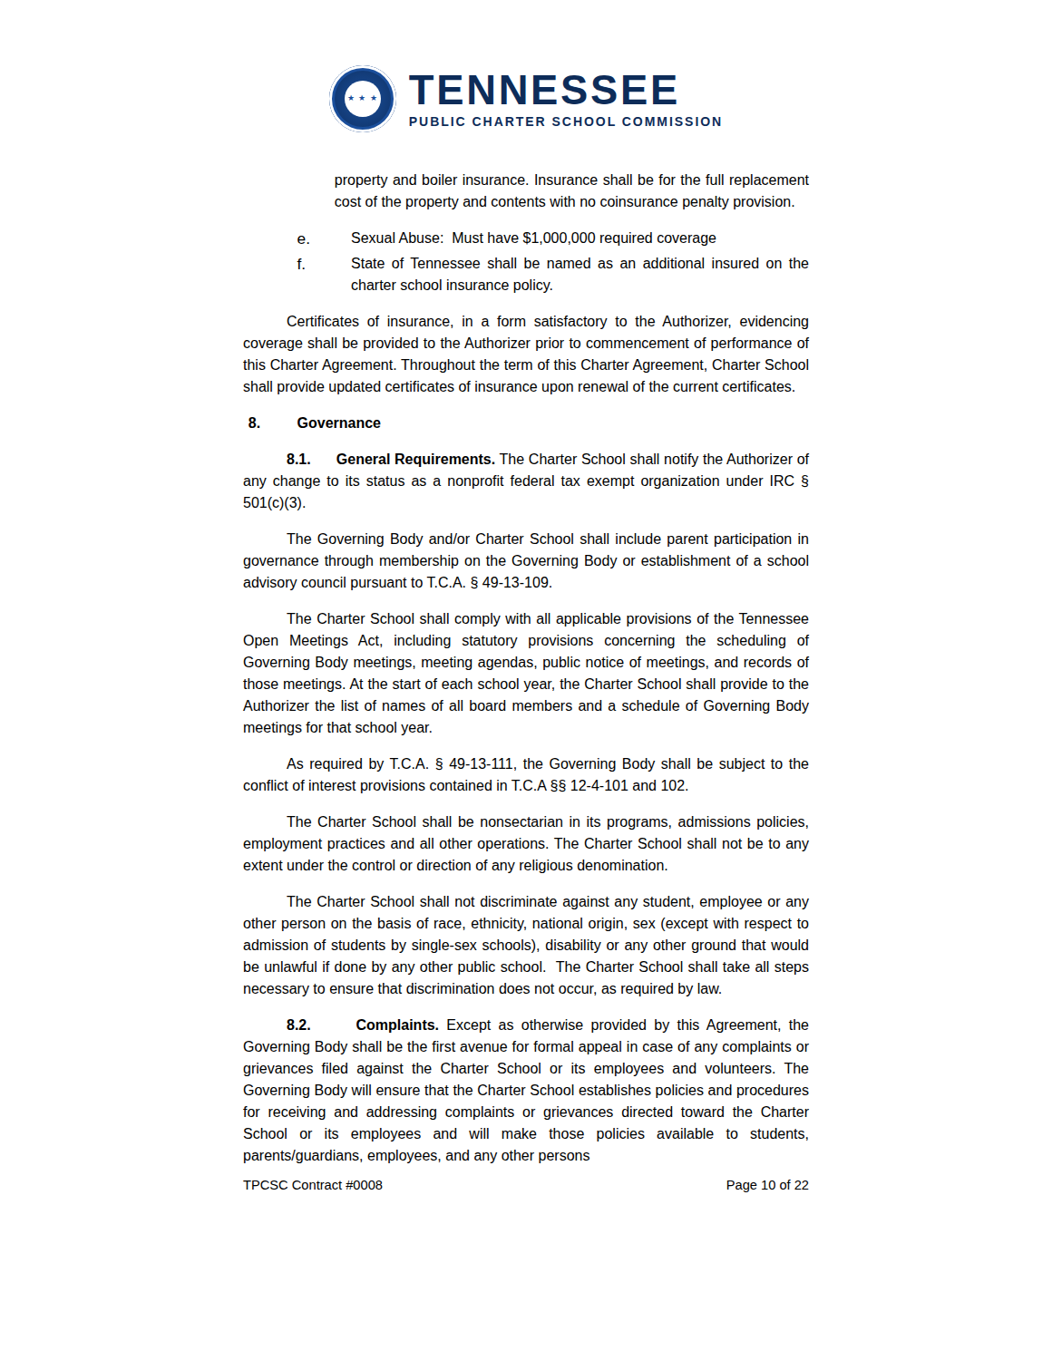TENNESSEE PUBLIC CHARTER SCHOOL COMMISSION
property and boiler insurance. Insurance shall be for the full replacement cost of the property and contents with no coinsurance penalty provision.
e. Sexual Abuse: Must have $1,000,000 required coverage
f. State of Tennessee shall be named as an additional insured on the charter school insurance policy.
Certificates of insurance, in a form satisfactory to the Authorizer, evidencing coverage shall be provided to the Authorizer prior to commencement of performance of this Charter Agreement. Throughout the term of this Charter Agreement, Charter School shall provide updated certificates of insurance upon renewal of the current certificates.
8.
Governance
8.1. General Requirements. The Charter School shall notify the Authorizer of any change to its status as a nonprofit federal tax exempt organization under IRC § 501(c)(3).
The Governing Body and/or Charter School shall include parent participation in governance through membership on the Governing Body or establishment of a school advisory council pursuant to T.C.A. § 49-13-109.
The Charter School shall comply with all applicable provisions of the Tennessee Open Meetings Act, including statutory provisions concerning the scheduling of Governing Body meetings, meeting agendas, public notice of meetings, and records of those meetings. At the start of each school year, the Charter School shall provide to the Authorizer the list of names of all board members and a schedule of Governing Body meetings for that school year.
As required by T.C.A. § 49-13-111, the Governing Body shall be subject to the conflict of interest provisions contained in T.C.A §§ 12-4-101 and 102.
The Charter School shall be nonsectarian in its programs, admissions policies, employment practices and all other operations. The Charter School shall not be to any extent under the control or direction of any religious denomination.
The Charter School shall not discriminate against any student, employee or any other person on the basis of race, ethnicity, national origin, sex (except with respect to admission of students by single-sex schools), disability or any other ground that would be unlawful if done by any other public school. The Charter School shall take all steps necessary to ensure that discrimination does not occur, as required by law.
8.2. Complaints. Except as otherwise provided by this Agreement, the Governing Body shall be the first avenue for formal appeal in case of any complaints or grievances filed against the Charter School or its employees and volunteers. The Governing Body will ensure that the Charter School establishes policies and procedures for receiving and addressing complaints or grievances directed toward the Charter School or its employees and will make those policies available to students, parents/guardians, employees, and any other persons
TPCSC Contract #0008 Page 10 of 22